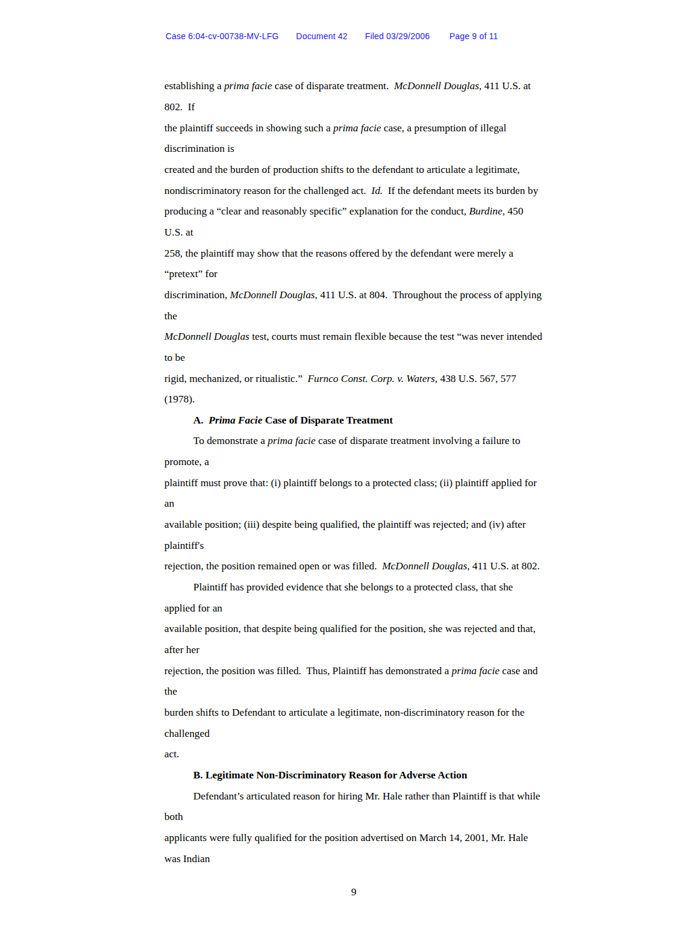Case 6:04-cv-00738-MV-LFG Document 42 Filed 03/29/2006 Page 9 of 11
establishing a prima facie case of disparate treatment. McDonnell Douglas, 411 U.S. at 802. If
the plaintiff succeeds in showing such a prima facie case, a presumption of illegal discrimination is
created and the burden of production shifts to the defendant to articulate a legitimate,
nondiscriminatory reason for the challenged act. Id. If the defendant meets its burden by
producing a “clear and reasonably specific” explanation for the conduct, Burdine, 450 U.S. at
258, the plaintiff may show that the reasons offered by the defendant were merely a “pretext” for
discrimination, McDonnell Douglas, 411 U.S. at 804. Throughout the process of applying the
McDonnell Douglas test, courts must remain flexible because the test “was never intended to be
rigid, mechanized, or ritualistic.” Furnco Const. Corp. v. Waters, 438 U.S. 567, 577 (1978).
A. Prima Facie Case of Disparate Treatment
To demonstrate a prima facie case of disparate treatment involving a failure to promote, a
plaintiff must prove that: (i) plaintiff belongs to a protected class; (ii) plaintiff applied for an
available position; (iii) despite being qualified, the plaintiff was rejected; and (iv) after plaintiff's
rejection, the position remained open or was filled. McDonnell Douglas, 411 U.S. at 802.
Plaintiff has provided evidence that she belongs to a protected class, that she applied for an
available position, that despite being qualified for the position, she was rejected and that, after her
rejection, the position was filled. Thus, Plaintiff has demonstrated a prima facie case and the
burden shifts to Defendant to articulate a legitimate, non-discriminatory reason for the challenged
act.
B. Legitimate Non-Discriminatory Reason for Adverse Action
Defendant’s articulated reason for hiring Mr. Hale rather than Plaintiff is that while both
applicants were fully qualified for the position advertised on March 14, 2001, Mr. Hale was Indian
9